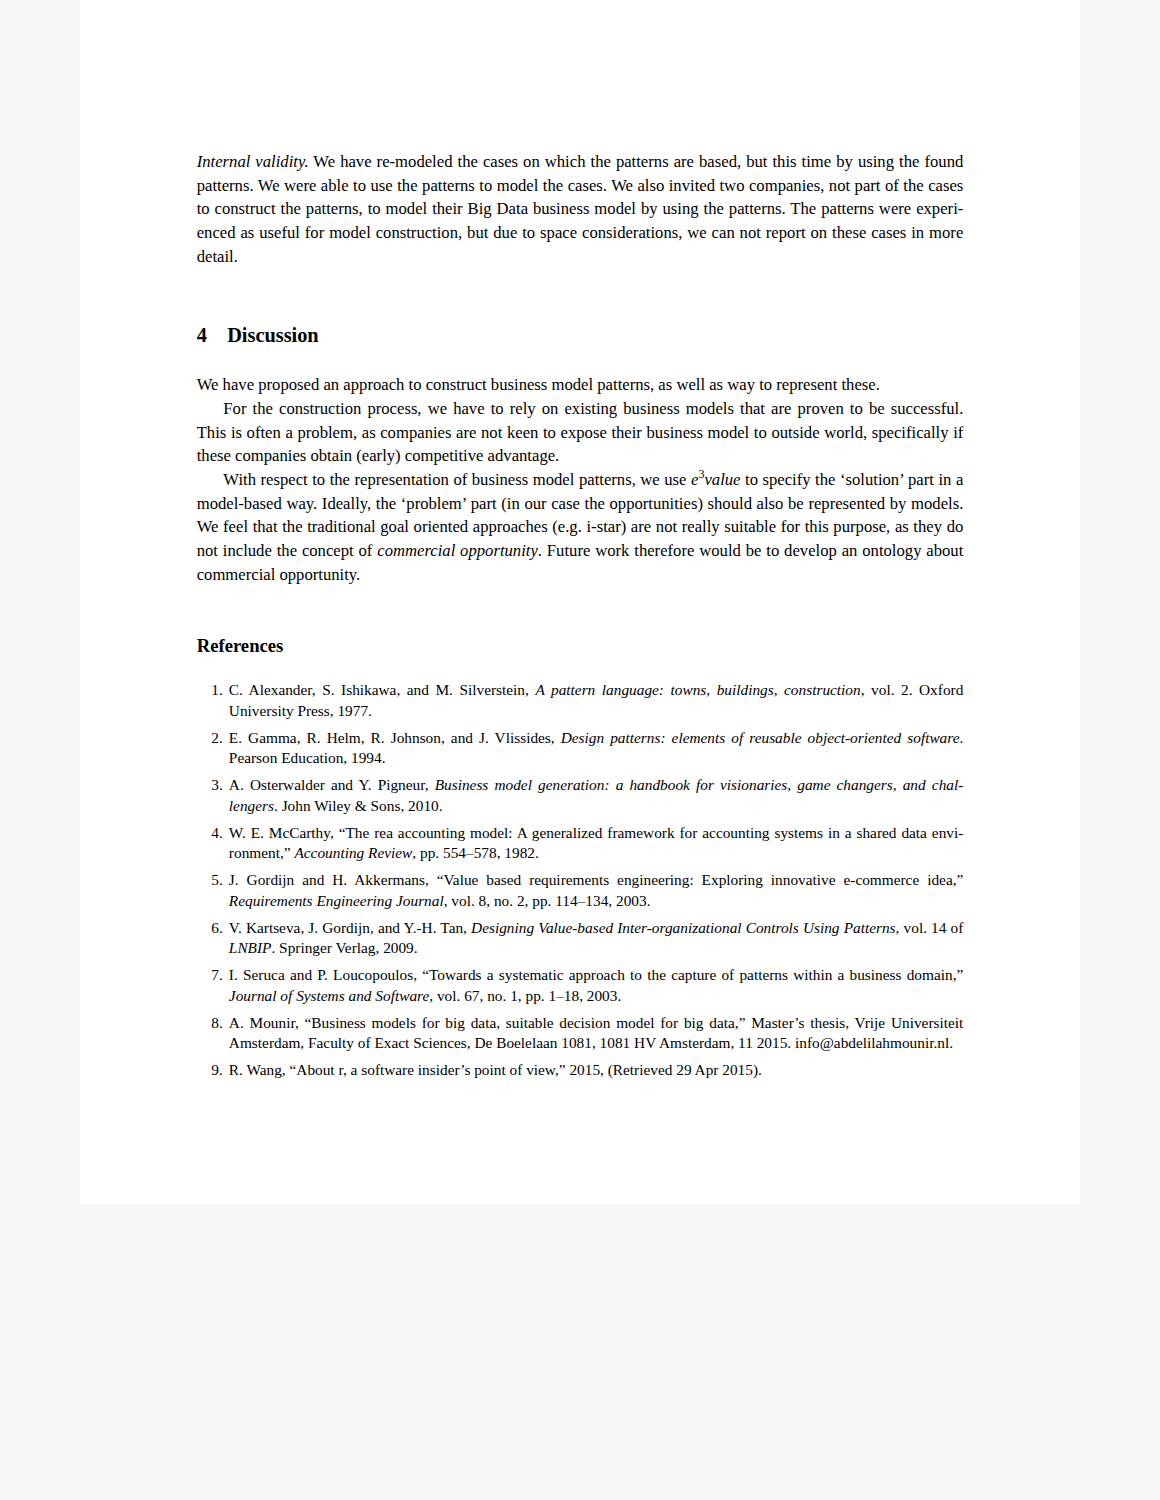Internal validity. We have re-modeled the cases on which the patterns are based, but this time by using the found patterns. We were able to use the patterns to model the cases. We also invited two companies, not part of the cases to construct the patterns, to model their Big Data business model by using the patterns. The patterns were experienced as useful for model construction, but due to space considerations, we can not report on these cases in more detail.
4 Discussion
We have proposed an approach to construct business model patterns, as well as way to represent these.
For the construction process, we have to rely on existing business models that are proven to be successful. This is often a problem, as companies are not keen to expose their business model to outside world, specifically if these companies obtain (early) competitive advantage.
With respect to the representation of business model patterns, we use e3value to specify the ‘solution’ part in a model-based way. Ideally, the ‘problem’ part (in our case the opportunities) should also be represented by models. We feel that the traditional goal oriented approaches (e.g. i-star) are not really suitable for this purpose, as they do not include the concept of commercial opportunity. Future work therefore would be to develop an ontology about commercial opportunity.
References
C. Alexander, S. Ishikawa, and M. Silverstein, A pattern language: towns, buildings, construction, vol. 2. Oxford University Press, 1977.
E. Gamma, R. Helm, R. Johnson, and J. Vlissides, Design patterns: elements of reusable object-oriented software. Pearson Education, 1994.
A. Osterwalder and Y. Pigneur, Business model generation: a handbook for visionaries, game changers, and challengers. John Wiley & Sons, 2010.
W. E. McCarthy, “The rea accounting model: A generalized framework for accounting systems in a shared data environment,” Accounting Review, pp. 554–578, 1982.
J. Gordijn and H. Akkermans, “Value based requirements engineering: Exploring innovative e-commerce idea,” Requirements Engineering Journal, vol. 8, no. 2, pp. 114–134, 2003.
V. Kartseva, J. Gordijn, and Y.-H. Tan, Designing Value-based Inter-organizational Controls Using Patterns, vol. 14 of LNBIP. Springer Verlag, 2009.
I. Seruca and P. Loucopoulos, “Towards a systematic approach to the capture of patterns within a business domain,” Journal of Systems and Software, vol. 67, no. 1, pp. 1–18, 2003.
A. Mounir, “Business models for big data, suitable decision model for big data,” Master’s thesis, Vrije Universiteit Amsterdam, Faculty of Exact Sciences, De Boelelaan 1081, 1081 HV Amsterdam, 11 2015. info@abdelilahmounir.nl.
R. Wang, “About r, a software insider’s point of view,” 2015, (Retrieved 29 Apr 2015).